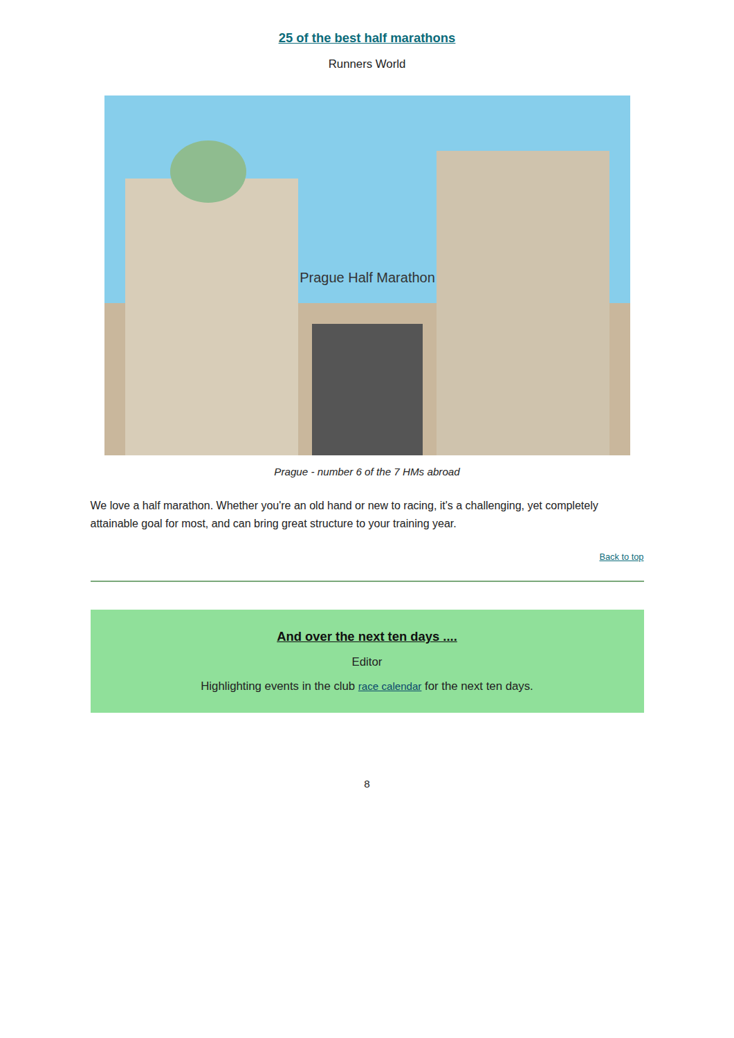25 of the best half marathons
Runners World
Prague - number 6 of the 7 HMs abroad
We love a half marathon. Whether you're an old hand or new to racing, it's a challenging, yet completely attainable goal for most, and can bring great structure to your training year.
Back to top
And over the next ten days ....
Editor
Highlighting events in the club race calendar for the next ten days.
8